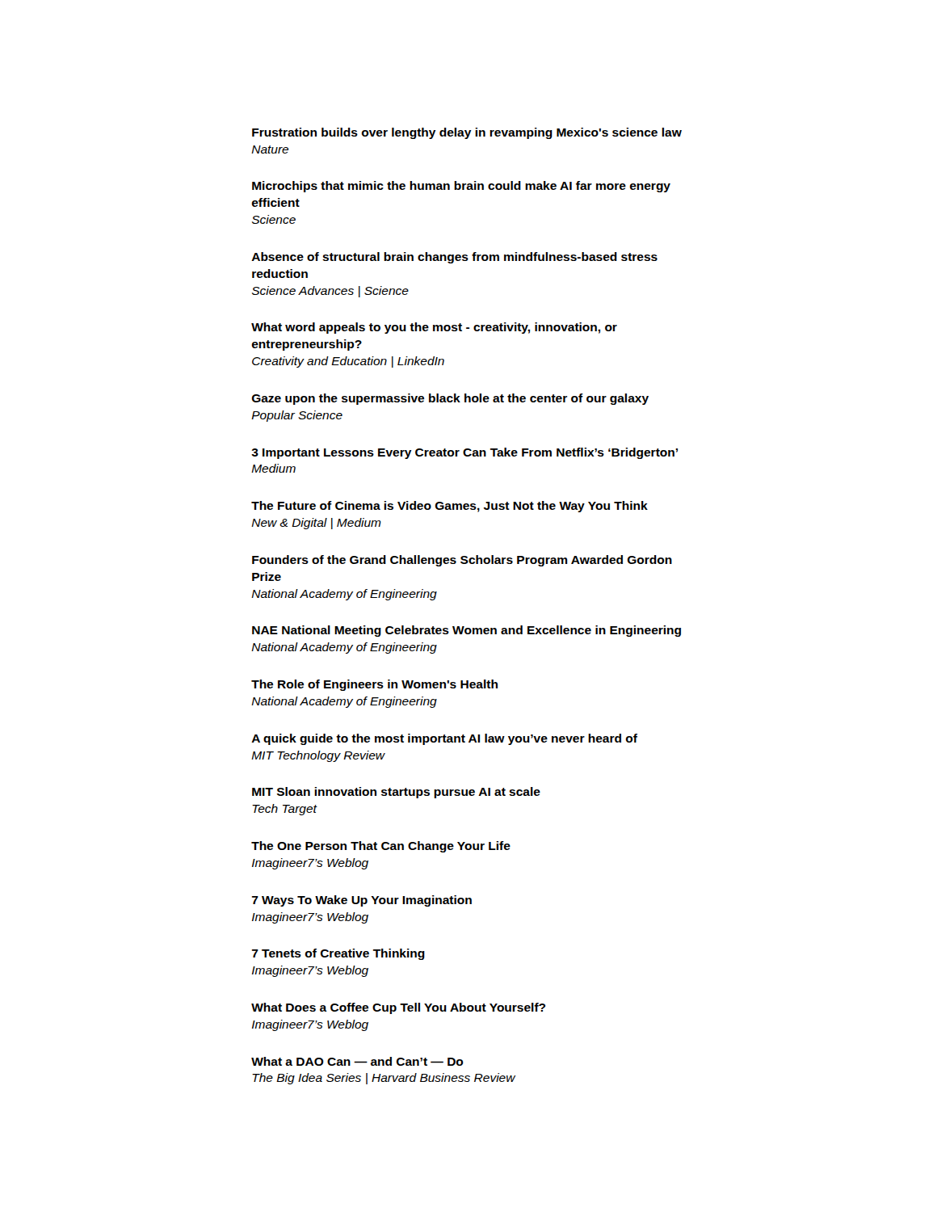Frustration builds over lengthy delay in revamping Mexico's science law Nature
Microchips that mimic the human brain could make AI far more energy efficient Science
Absence of structural brain changes from mindfulness-based stress reduction Science Advances | Science
What word appeals to you the most - creativity, innovation, or entrepreneurship? Creativity and Education | LinkedIn
Gaze upon the supermassive black hole at the center of our galaxy Popular Science
3 Important Lessons Every Creator Can Take From Netflix’s ‘Bridgerton’ Medium
The Future of Cinema is Video Games, Just Not the Way You Think New & Digital | Medium
Founders of the Grand Challenges Scholars Program Awarded Gordon Prize National Academy of Engineering
NAE National Meeting Celebrates Women and Excellence in Engineering National Academy of Engineering
The Role of Engineers in Women's Health National Academy of Engineering
A quick guide to the most important AI law you’ve never heard of MIT Technology Review
MIT Sloan innovation startups pursue AI at scale Tech Target
The One Person That Can Change Your Life Imagineer7’s Weblog
7 Ways To Wake Up Your Imagination Imagineer7’s Weblog
7 Tenets of Creative Thinking Imagineer7’s Weblog
What Does a Coffee Cup Tell You About Yourself? Imagineer7’s Weblog
What a DAO Can — and Can’t — Do The Big Idea Series | Harvard Business Review